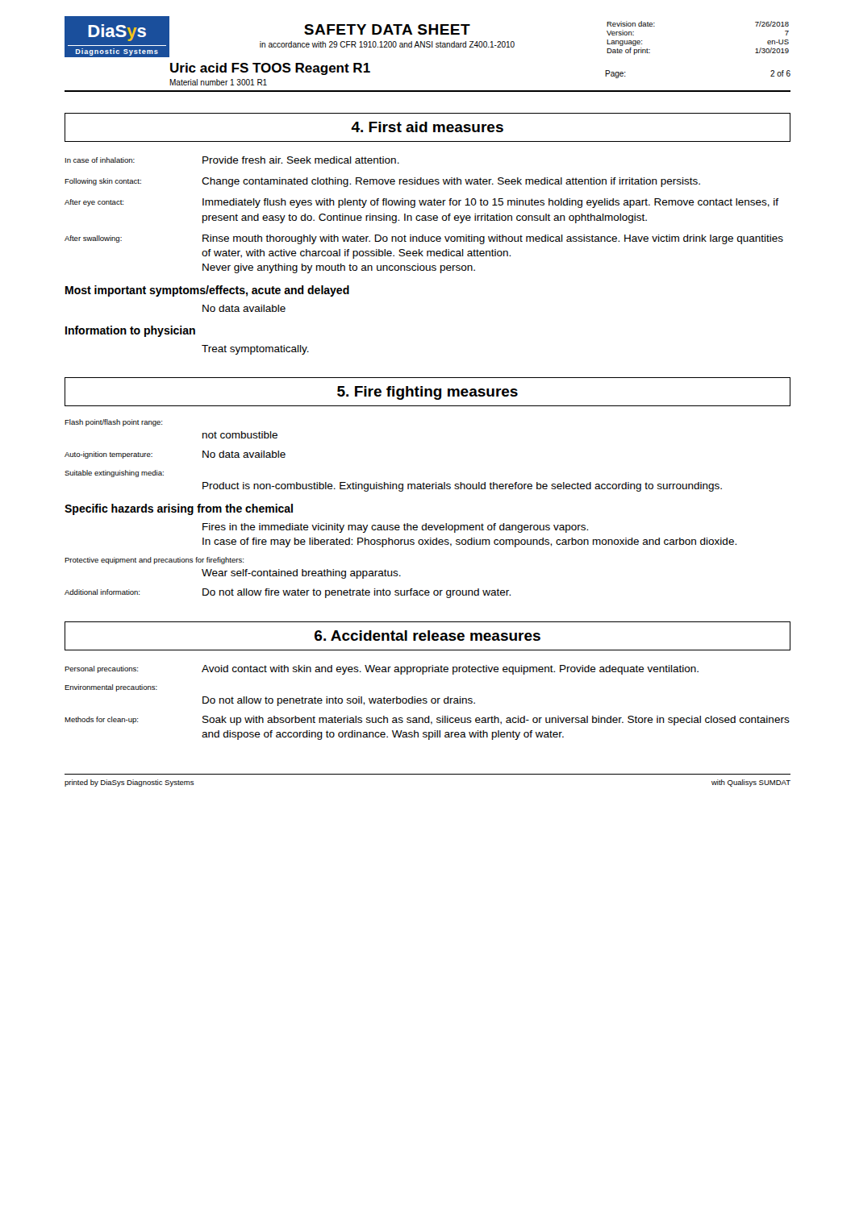DiaSys
Diagnostic Systems
SAFETY DATA SHEET
in accordance with 29 CFR 1910.1200 and ANSI standard Z400.1-2010
Uric acid FS TOOS Reagent R1
Material number 1 3001 R1
| Revision date: | 7/26/2018 |
| Version: | 7 |
| Language: | en-US |
| Date of print: | 1/30/2019 |
Page: 2 of 6
4. First aid measures
In case of inhalation:
Provide fresh air. Seek medical attention.
Following skin contact:
Change contaminated clothing. Remove residues with water. Seek medical attention if irritation persists.
After eye contact:
Immediately flush eyes with plenty of flowing water for 10 to 15 minutes holding eyelids apart. Remove contact lenses, if present and easy to do. Continue rinsing. In case of eye irritation consult an ophthalmologist.
After swallowing:
Rinse mouth thoroughly with water. Do not induce vomiting without medical assistance. Have victim drink large quantities of water, with active charcoal if possible. Seek medical attention.
Never give anything by mouth to an unconscious person.
Most important symptoms/effects, acute and delayed
No data available
Information to physician
Treat symptomatically.
5. Fire fighting measures
Flash point/flash point range:
not combustible
Auto-ignition temperature:
No data available
Suitable extinguishing media:
Product is non-combustible. Extinguishing materials should therefore be selected according to surroundings.
Specific hazards arising from the chemical
Fires in the immediate vicinity may cause the development of dangerous vapors.
In case of fire may be liberated: Phosphorus oxides, sodium compounds, carbon monoxide and carbon dioxide.
Protective equipment and precautions for firefighters:
Wear self-contained breathing apparatus.
Additional information:
Do not allow fire water to penetrate into surface or ground water.
6. Accidental release measures
Personal precautions:
Avoid contact with skin and eyes. Wear appropriate protective equipment. Provide adequate ventilation.
Environmental precautions:
Do not allow to penetrate into soil, waterbodies or drains.
Methods for clean-up:
Soak up with absorbent materials such as sand, siliceus earth, acid- or universal binder. Store in special closed containers and dispose of according to ordinance. Wash spill area with plenty of water.
printed by DiaSys Diagnostic Systems with Qualisys SUMDAT